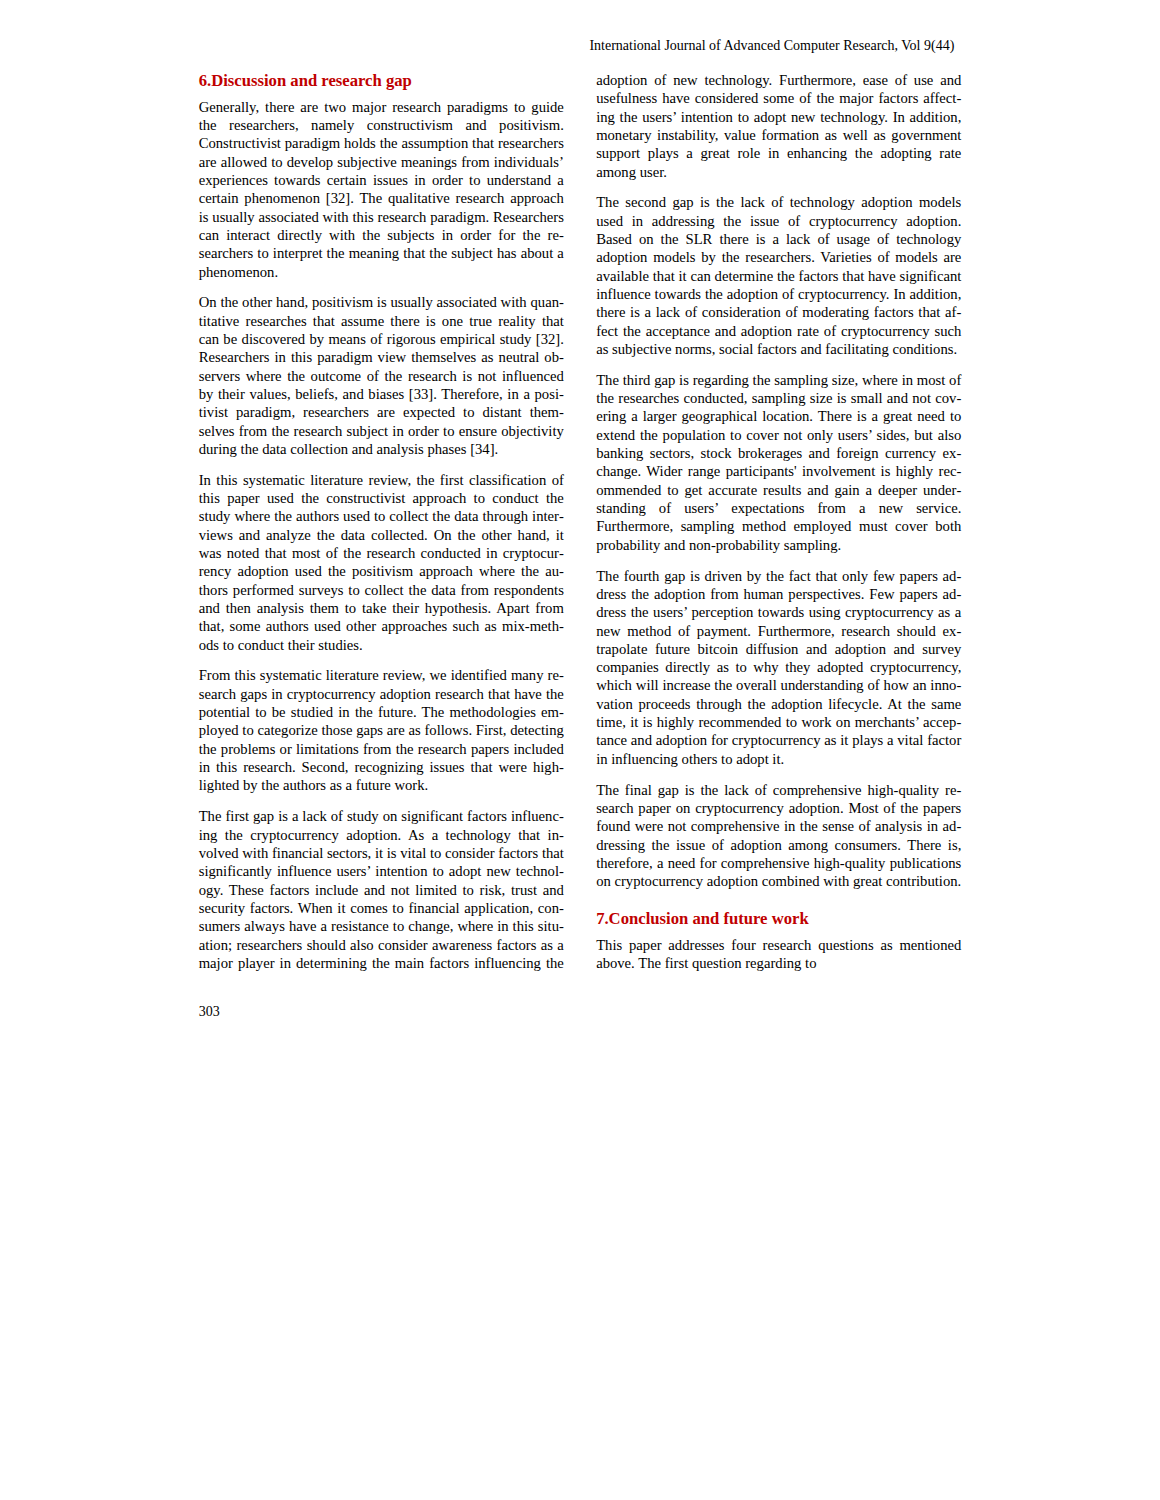International Journal of Advanced Computer Research, Vol 9(44)
6.Discussion and research gap
Generally, there are two major research paradigms to guide the researchers, namely constructivism and positivism. Constructivist paradigm holds the assumption that researchers are allowed to develop subjective meanings from individuals’ experiences towards certain issues in order to understand a certain phenomenon [32]. The qualitative research approach is usually associated with this research paradigm. Researchers can interact directly with the subjects in order for the researchers to interpret the meaning that the subject has about a phenomenon.
On the other hand, positivism is usually associated with quantitative researches that assume there is one true reality that can be discovered by means of rigorous empirical study [32]. Researchers in this paradigm view themselves as neutral observers where the outcome of the research is not influenced by their values, beliefs, and biases [33]. Therefore, in a positivist paradigm, researchers are expected to distant themselves from the research subject in order to ensure objectivity during the data collection and analysis phases [34].
In this systematic literature review, the first classification of this paper used the constructivist approach to conduct the study where the authors used to collect the data through interviews and analyze the data collected. On the other hand, it was noted that most of the research conducted in cryptocurrency adoption used the positivism approach where the authors performed surveys to collect the data from respondents and then analysis them to take their hypothesis. Apart from that, some authors used other approaches such as mix-methods to conduct their studies.
From this systematic literature review, we identified many research gaps in cryptocurrency adoption research that have the potential to be studied in the future. The methodologies employed to categorize those gaps are as follows. First, detecting the problems or limitations from the research papers included in this research. Second, recognizing issues that were highlighted by the authors as a future work.
The first gap is a lack of study on significant factors influencing the cryptocurrency adoption. As a technology that involved with financial sectors, it is vital to consider factors that significantly influence users’ intention to adopt new technology. These factors include and not limited to risk, trust and security factors. When it comes to financial application, consumers always have a resistance to change, where in this situation; researchers should also consider awareness factors as a major player in determining the main factors influencing the adoption of new technology. Furthermore, ease of use and usefulness have considered some of the major factors affecting the users’ intention to adopt new technology. In addition, monetary instability, value formation as well as government support plays a great role in enhancing the adopting rate among user.
The second gap is the lack of technology adoption models used in addressing the issue of cryptocurrency adoption. Based on the SLR there is a lack of usage of technology adoption models by the researchers. Varieties of models are available that it can determine the factors that have significant influence towards the adoption of cryptocurrency. In addition, there is a lack of consideration of moderating factors that affect the acceptance and adoption rate of cryptocurrency such as subjective norms, social factors and facilitating conditions.
The third gap is regarding the sampling size, where in most of the researches conducted, sampling size is small and not covering a larger geographical location. There is a great need to extend the population to cover not only users’ sides, but also banking sectors, stock brokerages and foreign currency exchange. Wider range participants' involvement is highly recommended to get accurate results and gain a deeper understanding of users’ expectations from a new service. Furthermore, sampling method employed must cover both probability and non-probability sampling.
The fourth gap is driven by the fact that only few papers address the adoption from human perspectives. Few papers address the users’ perception towards using cryptocurrency as a new method of payment. Furthermore, research should extrapolate future bitcoin diffusion and adoption and survey companies directly as to why they adopted cryptocurrency, which will increase the overall understanding of how an innovation proceeds through the adoption lifecycle. At the same time, it is highly recommended to work on merchants’ acceptance and adoption for cryptocurrency as it plays a vital factor in influencing others to adopt it.
The final gap is the lack of comprehensive high-quality research paper on cryptocurrency adoption. Most of the papers found were not comprehensive in the sense of analysis in addressing the issue of adoption among consumers. There is, therefore, a need for comprehensive high-quality publications on cryptocurrency adoption combined with great contribution.
7.Conclusion and future work
This paper addresses four research questions as mentioned above. The first question regarding to
303